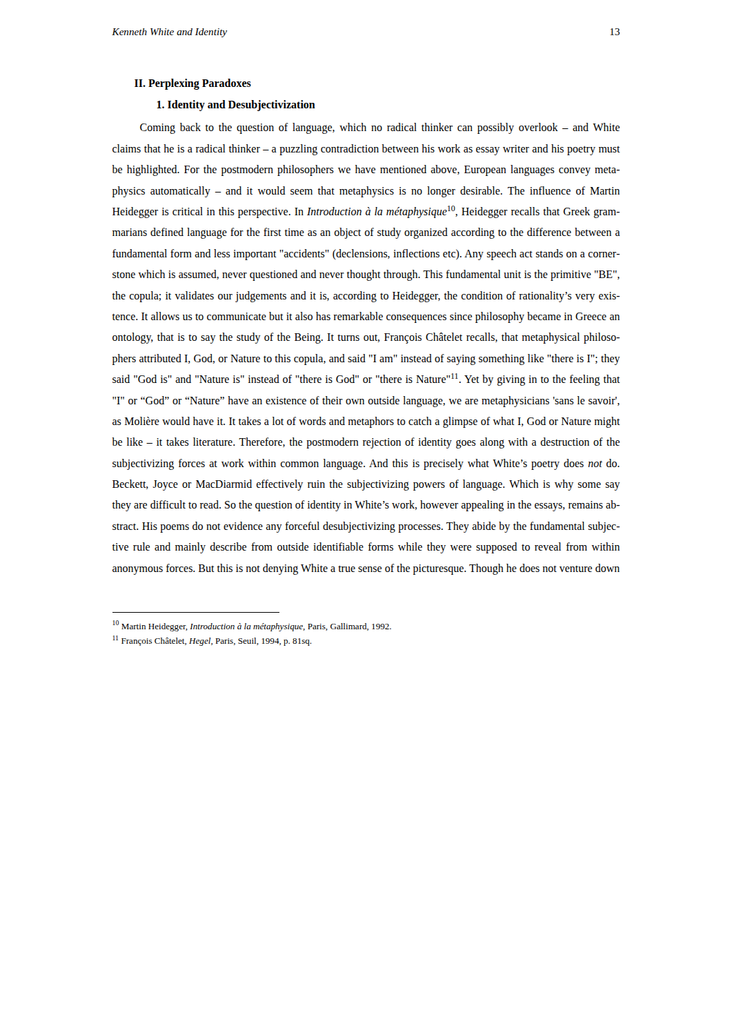Kenneth White and Identity 13
II. Perplexing Paradoxes
1. Identity and Desubjectivization
Coming back to the question of language, which no radical thinker can possibly overlook – and White claims that he is a radical thinker – a puzzling contradiction between his work as essay writer and his poetry must be highlighted. For the postmodern philosophers we have mentioned above, European languages convey metaphysics automatically – and it would seem that metaphysics is no longer desirable. The influence of Martin Heidegger is critical in this perspective. In Introduction à la métaphysique10, Heidegger recalls that Greek grammarians defined language for the first time as an object of study organized according to the difference between a fundamental form and less important "accidents" (declensions, inflections etc). Any speech act stands on a cornerstone which is assumed, never questioned and never thought through. This fundamental unit is the primitive "BE", the copula; it validates our judgements and it is, according to Heidegger, the condition of rationality’s very existence. It allows us to communicate but it also has remarkable consequences since philosophy became in Greece an ontology, that is to say the study of the Being. It turns out, François Châtelet recalls, that metaphysical philosophers attributed I, God, or Nature to this copula, and said "I am" instead of saying something like "there is I"; they said "God is" and "Nature is" instead of "there is God" or "there is Nature"11. Yet by giving in to the feeling that "I" or “God” or “Nature” have an existence of their own outside language, we are metaphysicians 'sans le savoir', as Molière would have it. It takes a lot of words and metaphors to catch a glimpse of what I, God or Nature might be like – it takes literature. Therefore, the postmodern rejection of identity goes along with a destruction of the subjectivizing forces at work within common language. And this is precisely what White’s poetry does not do. Beckett, Joyce or MacDiarmid effectively ruin the subjectivizing powers of language. Which is why some say they are difficult to read. So the question of identity in White’s work, however appealing in the essays, remains abstract. His poems do not evidence any forceful desubjectivizing processes. They abide by the fundamental subjective rule and mainly describe from outside identifiable forms while they were supposed to reveal from within anonymous forces. But this is not denying White a true sense of the picturesque. Though he does not venture down
10Martin Heidegger, Introduction à la métaphysique, Paris, Gallimard, 1992.
11François Châtelet, Hegel, Paris, Seuil, 1994, p. 81sq.